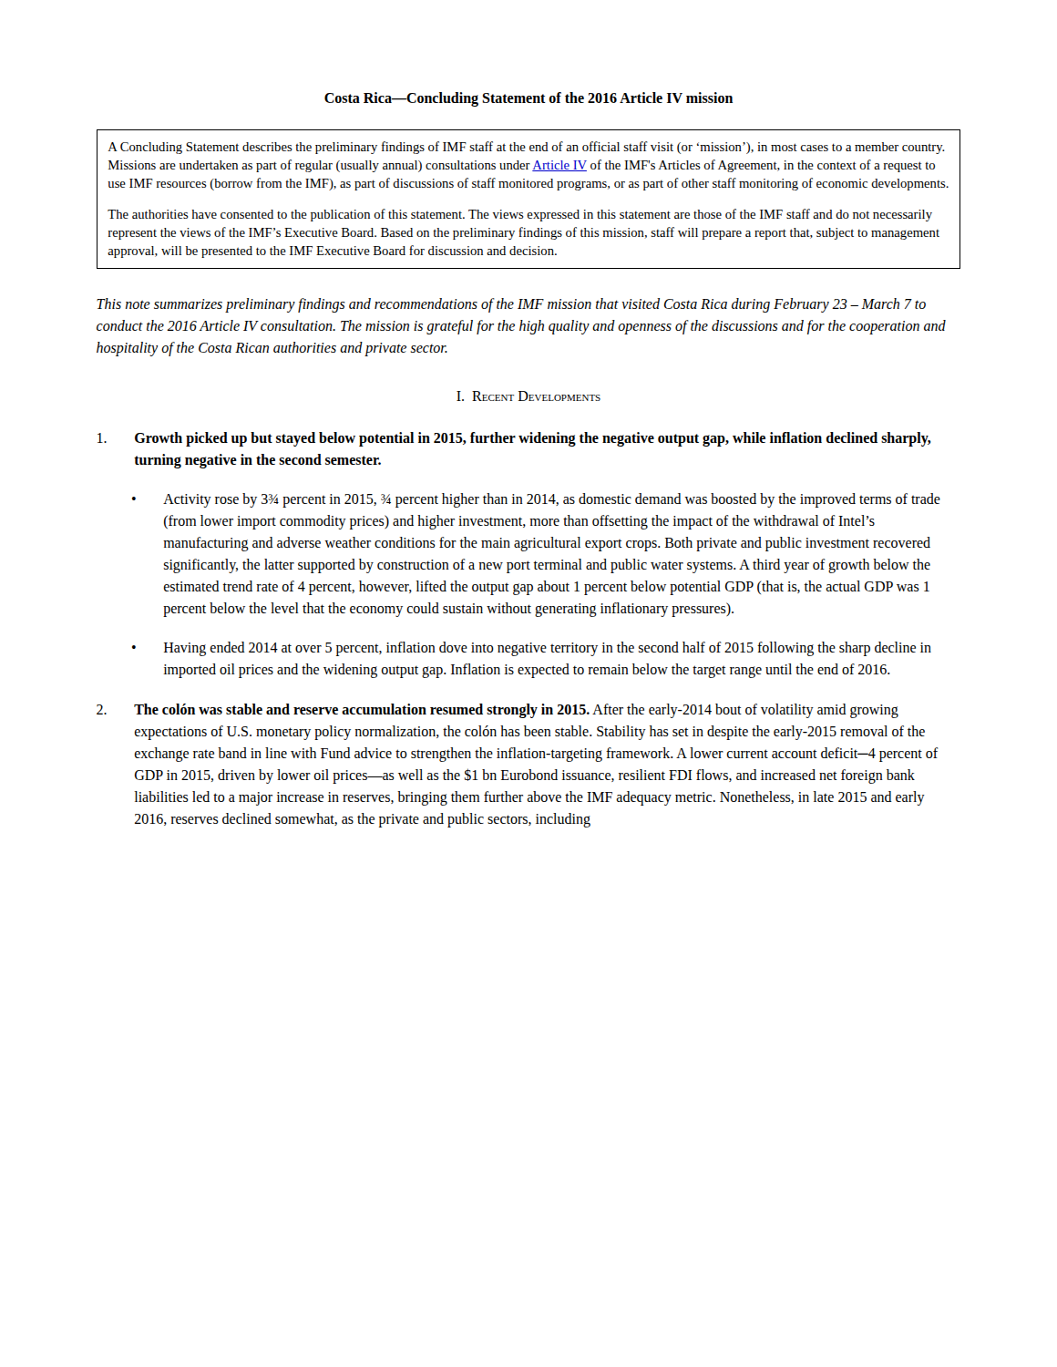Costa Rica—Concluding Statement of the 2016 Article IV mission
A Concluding Statement describes the preliminary findings of IMF staff at the end of an official staff visit (or ‘mission’), in most cases to a member country. Missions are undertaken as part of regular (usually annual) consultations under Article IV of the IMF's Articles of Agreement, in the context of a request to use IMF resources (borrow from the IMF), as part of discussions of staff monitored programs, or as part of other staff monitoring of economic developments.
The authorities have consented to the publication of this statement. The views expressed in this statement are those of the IMF staff and do not necessarily represent the views of the IMF’s Executive Board. Based on the preliminary findings of this mission, staff will prepare a report that, subject to management approval, will be presented to the IMF Executive Board for discussion and decision.
This note summarizes preliminary findings and recommendations of the IMF mission that visited Costa Rica during February 23 – March 7 to conduct the 2016 Article IV consultation. The mission is grateful for the high quality and openness of the discussions and for the cooperation and hospitality of the Costa Rican authorities and private sector.
I. Recent Developments
1.
Growth picked up but stayed below potential in 2015, further widening the negative output gap, while inflation declined sharply, turning negative in the second semester.
•
Activity rose by 3¾ percent in 2015, ¾ percent higher than in 2014, as domestic demand was boosted by the improved terms of trade (from lower import commodity prices) and higher investment, more than offsetting the impact of the withdrawal of Intel’s manufacturing and adverse weather conditions for the main agricultural export crops. Both private and public investment recovered significantly, the latter supported by construction of a new port terminal and public water systems. A third year of growth below the estimated trend rate of 4 percent, however, lifted the output gap about 1 percent below potential GDP (that is, the actual GDP was 1 percent below the level that the economy could sustain without generating inflationary pressures).
•
Having ended 2014 at over 5 percent, inflation dove into negative territory in the second half of 2015 following the sharp decline in imported oil prices and the widening output gap. Inflation is expected to remain below the target range until the end of 2016.
2.
The colón was stable and reserve accumulation resumed strongly in 2015. After the early-2014 bout of volatility amid growing expectations of U.S. monetary policy normalization, the colón has been stable. Stability has set in despite the early-2015 removal of the exchange rate band in line with Fund advice to strengthen the inflation-targeting framework. A lower current account deficit─4 percent of GDP in 2015, driven by lower oil prices—as well as the $1 bn Eurobond issuance, resilient FDI flows, and increased net foreign bank liabilities led to a major increase in reserves, bringing them further above the IMF adequacy metric. Nonetheless, in late 2015 and early 2016, reserves declined somewhat, as the private and public sectors, including